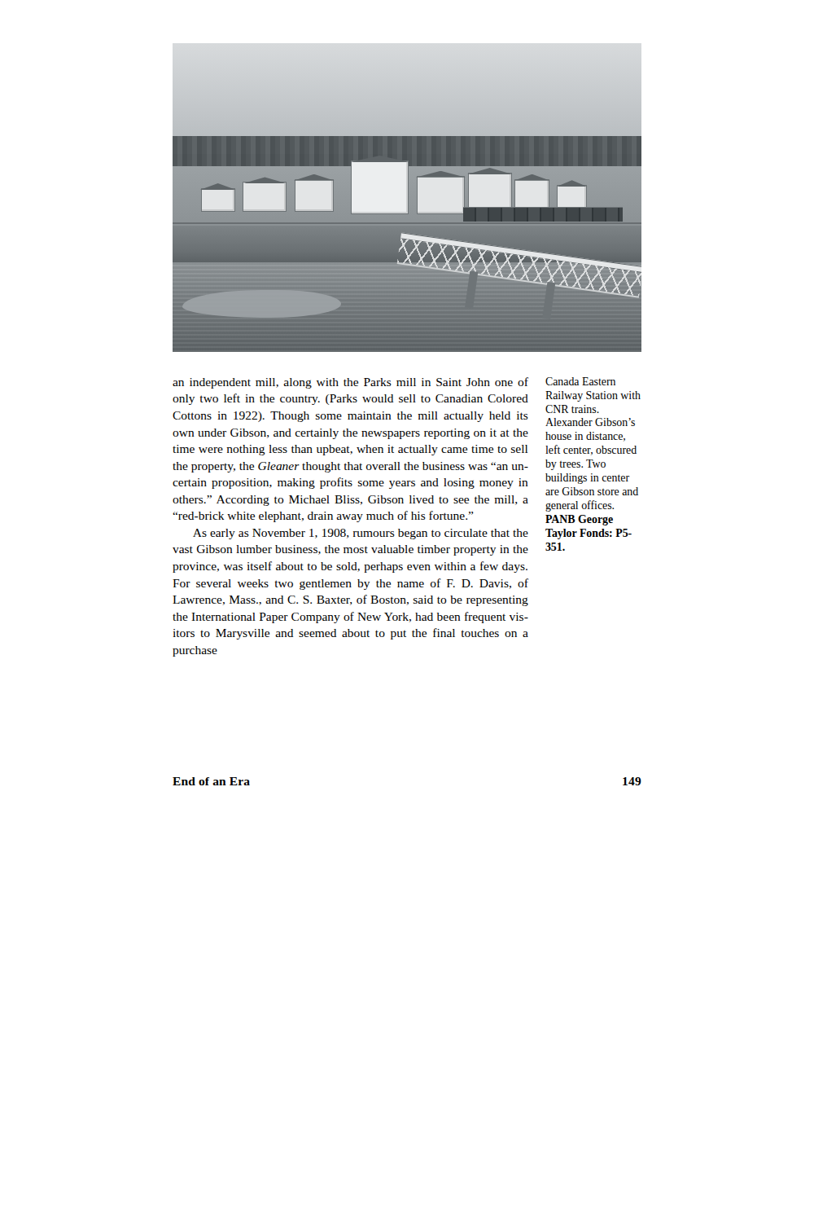an independent mill, along with the Parks mill in Saint John one of only two left in the country. (Parks would sell to Canadian Colored Cottons in 1922). Though some maintain the mill actually held its own under Gibson, and certainly the newspapers reporting on it at the time were nothing less than upbeat, when it actually came time to sell the property, the Gleaner thought that overall the business was “an uncertain proposition, making profits some years and losing money in others.” According to Michael Bliss, Gibson lived to see the mill, a “red-brick white elephant, drain away much of his fortune.”
As early as November 1, 1908, rumours began to circulate that the vast Gibson lumber business, the most valuable timber property in the province, was itself about to be sold, perhaps even within a few days. For several weeks two gentlemen by the name of F. D. Davis, of Lawrence, Mass., and C. S. Baxter, of Boston, said to be representing the International Paper Company of New York, had been frequent visitors to Marysville and seemed about to put the final touches on a purchase
Canada Eastern Railway Station with CNR trains. Alexander Gibson’s house in distance, left center, obscured by trees. Two buildings in center are Gibson store and general offices.
PANB George Taylor Fonds: P5-351.
End of an Era 149